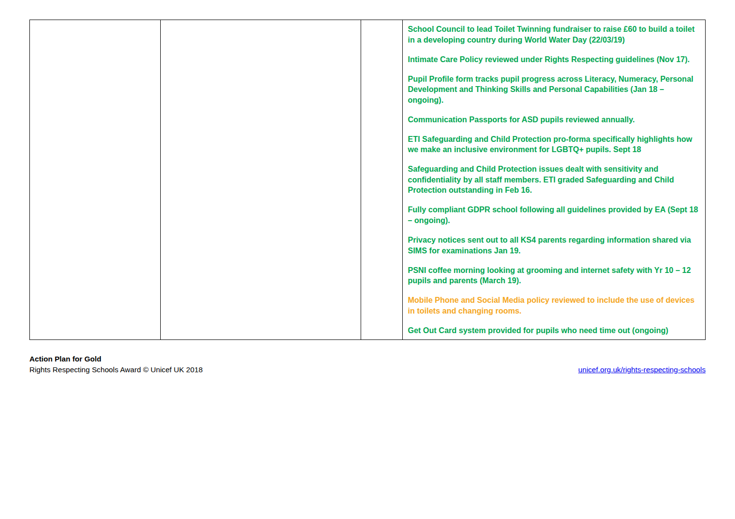| | | | School Council to lead Toilet Twinning fundraiser to raise £60 to build a toilet in a developing country during World Water Day (22/03/19) Intimate Care Policy reviewed under Rights Respecting guidelines (Nov 17). Pupil Profile form tracks pupil progress across Literacy, Numeracy, Personal Development and Thinking Skills and Personal Capabilities (Jan 18 – ongoing). Communication Passports for ASD pupils reviewed annually. ETI Safeguarding and Child Protection pro-forma specifically highlights how we make an inclusive environment for LGBTQ+ pupils. Sept 18 Safeguarding and Child Protection issues dealt with sensitivity and confidentiality by all staff members. ETI graded Safeguarding and Child Protection outstanding in Feb 16. Fully compliant GDPR school following all guidelines provided by EA (Sept 18 – ongoing). Privacy notices sent out to all KS4 parents regarding information shared via SIMS for examinations Jan 19. PSNI coffee morning looking at grooming and internet safety with Yr 10 – 12 pupils and parents (March 19). Mobile Phone and Social Media policy reviewed to include the use of devices in toilets and changing rooms. Get Out Card system provided for pupils who need time out (ongoing) |
Action Plan for Gold
Rights Respecting Schools Award © Unicef UK 2018 unicef.org.uk/rights-respecting-schools